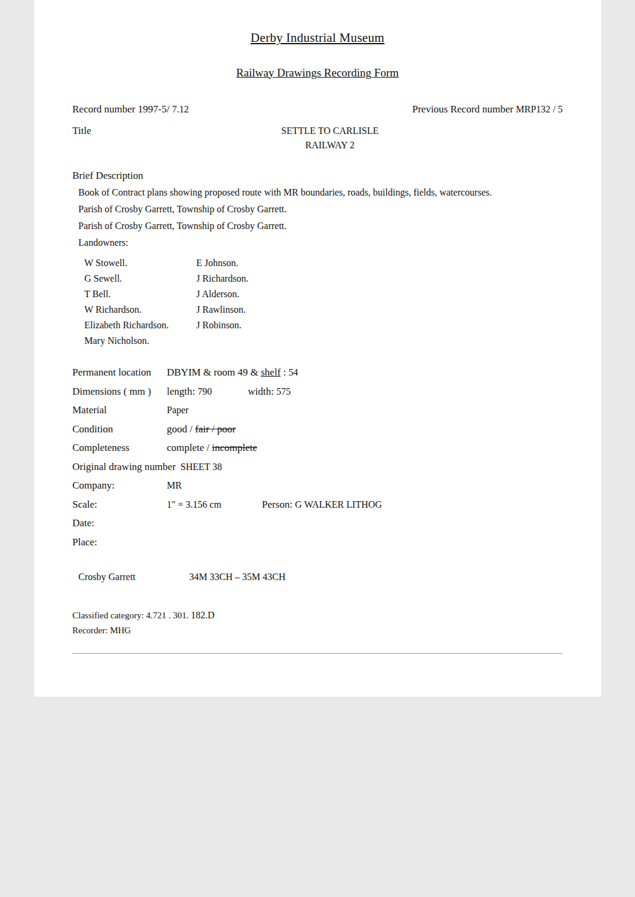Derby Industrial Museum
Railway Drawings Recording Form
Record number 1997-5/ 7.12
Previous Record number MRP132 / 5
Title
SETTLE TO CARLISLE
RAILWAY 2
Brief Description
Book of Contract plans showing proposed route with MR boundaries, roads, buildings, fields, watercourses.
Parish of Crosby Garrett, Township of Crosby Garrett.
Parish of Crosby Garrett, Township of Crosby Garrett.
Landowners:
| W Stowell. | E Johnson. |
| G Sewell. | J Richardson. |
| T Bell. | J Alderson. |
| W Richardson. | J Rawlinson. |
| Elizabeth Richardson. | J Robinson. |
| Mary Nicholson. | |
Permanent location DBYIM & room 49 & shelf : 54
Dimensions ( mm ) length: 790 width: 575
Material Paper
Condition good / fair / poor
Completeness complete / incomplete
Original drawing number SHEET 38
Company: MR
Scale: 1" = 3.156 cm Person: G WALKER LITHOG
Date:
Place:
Crosby Garrett 34M 33CH – 35M 43CH
Classified category: 4.721 . 301. 182.D
Recorder: MHG